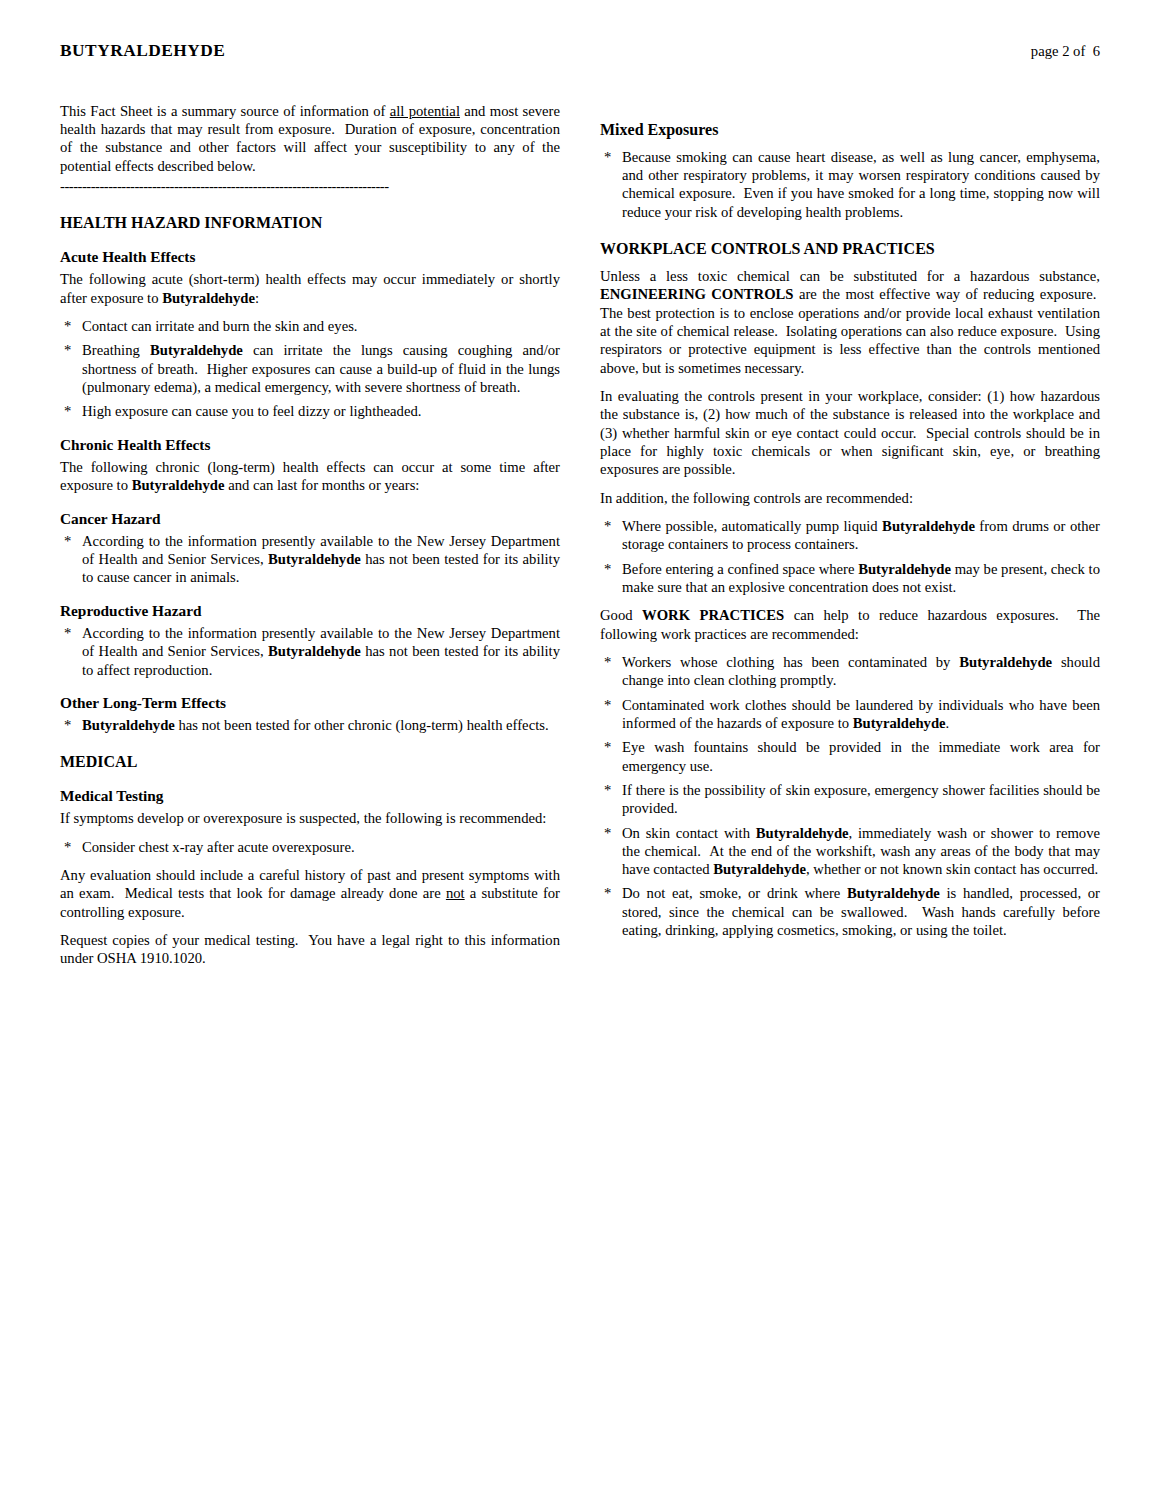BUTYRALDEHYDE page 2 of 6
This Fact Sheet is a summary source of information of all potential and most severe health hazards that may result from exposure. Duration of exposure, concentration of the substance and other factors will affect your susceptibility to any of the potential effects described below.
---------------------------------------------------------------------------
HEALTH HAZARD INFORMATION
Acute Health Effects
The following acute (short-term) health effects may occur immediately or shortly after exposure to Butyraldehyde:
Contact can irritate and burn the skin and eyes.
Breathing Butyraldehyde can irritate the lungs causing coughing and/or shortness of breath. Higher exposures can cause a build-up of fluid in the lungs (pulmonary edema), a medical emergency, with severe shortness of breath.
High exposure can cause you to feel dizzy or lightheaded.
Chronic Health Effects
The following chronic (long-term) health effects can occur at some time after exposure to Butyraldehyde and can last for months or years:
Cancer Hazard
According to the information presently available to the New Jersey Department of Health and Senior Services, Butyraldehyde has not been tested for its ability to cause cancer in animals.
Reproductive Hazard
According to the information presently available to the New Jersey Department of Health and Senior Services, Butyraldehyde has not been tested for its ability to affect reproduction.
Other Long-Term Effects
Butyraldehyde has not been tested for other chronic (long-term) health effects.
MEDICAL
Medical Testing
If symptoms develop or overexposure is suspected, the following is recommended:
Consider chest x-ray after acute overexposure.
Any evaluation should include a careful history of past and present symptoms with an exam. Medical tests that look for damage already done are not a substitute for controlling exposure.
Request copies of your medical testing. You have a legal right to this information under OSHA 1910.1020.
Mixed Exposures
Because smoking can cause heart disease, as well as lung cancer, emphysema, and other respiratory problems, it may worsen respiratory conditions caused by chemical exposure. Even if you have smoked for a long time, stopping now will reduce your risk of developing health problems.
WORKPLACE CONTROLS AND PRACTICES
Unless a less toxic chemical can be substituted for a hazardous substance, ENGINEERING CONTROLS are the most effective way of reducing exposure. The best protection is to enclose operations and/or provide local exhaust ventilation at the site of chemical release. Isolating operations can also reduce exposure. Using respirators or protective equipment is less effective than the controls mentioned above, but is sometimes necessary.
In evaluating the controls present in your workplace, consider: (1) how hazardous the substance is, (2) how much of the substance is released into the workplace and (3) whether harmful skin or eye contact could occur. Special controls should be in place for highly toxic chemicals or when significant skin, eye, or breathing exposures are possible.
In addition, the following controls are recommended:
Where possible, automatically pump liquid Butyraldehyde from drums or other storage containers to process containers.
Before entering a confined space where Butyraldehyde may be present, check to make sure that an explosive concentration does not exist.
Good WORK PRACTICES can help to reduce hazardous exposures. The following work practices are recommended:
Workers whose clothing has been contaminated by Butyraldehyde should change into clean clothing promptly.
Contaminated work clothes should be laundered by individuals who have been informed of the hazards of exposure to Butyraldehyde.
Eye wash fountains should be provided in the immediate work area for emergency use.
If there is the possibility of skin exposure, emergency shower facilities should be provided.
On skin contact with Butyraldehyde, immediately wash or shower to remove the chemical. At the end of the workshift, wash any areas of the body that may have contacted Butyraldehyde, whether or not known skin contact has occurred.
Do not eat, smoke, or drink where Butyraldehyde is handled, processed, or stored, since the chemical can be swallowed. Wash hands carefully before eating, drinking, applying cosmetics, smoking, or using the toilet.